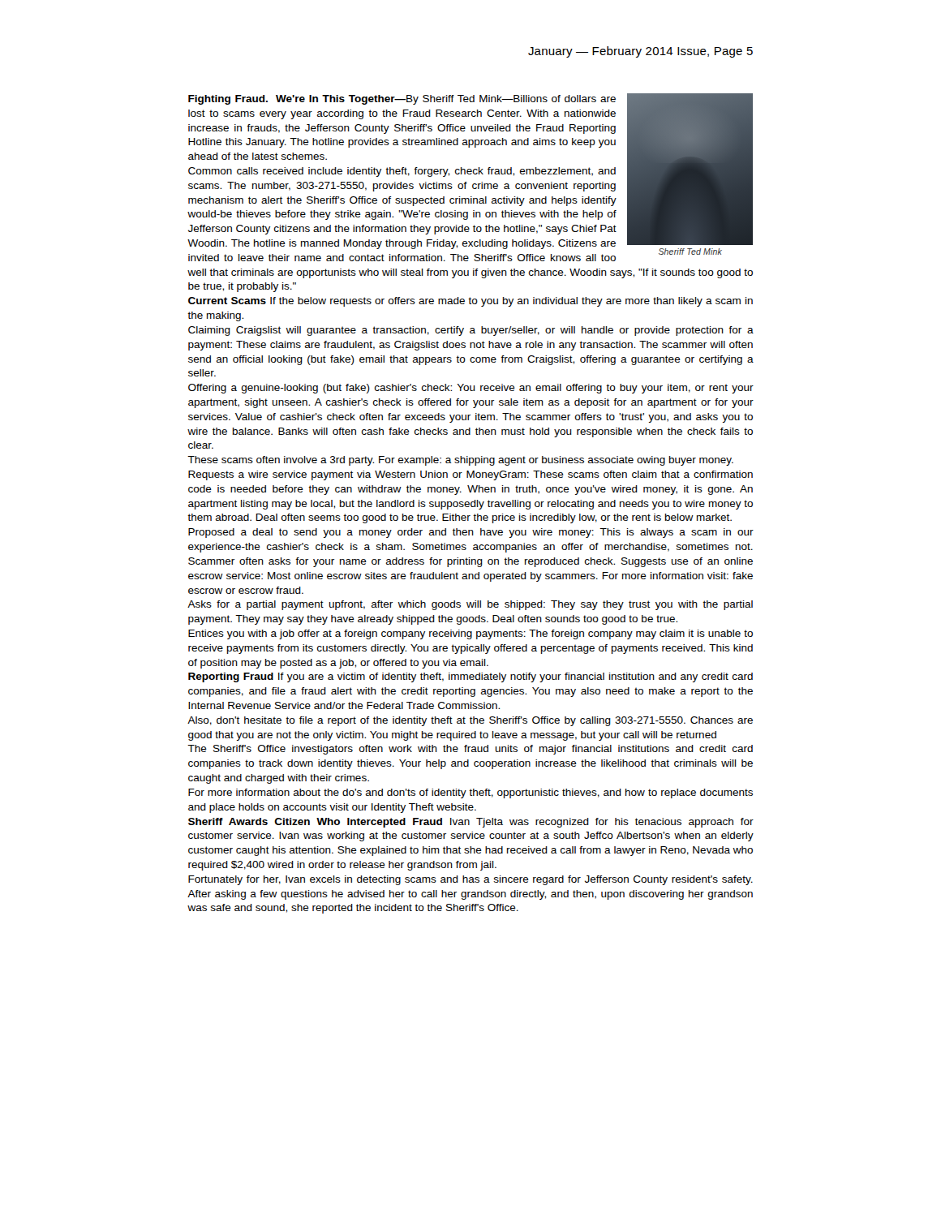January — February 2014 Issue, Page 5
Sheriff Ted Mink
Fighting Fraud. We're In This Together—By Sheriff Ted Mink—Billions of dollars are lost to scams every year according to the Fraud Research Center. With a nationwide increase in frauds, the Jefferson County Sheriff's Office unveiled the Fraud Reporting Hotline this January. The hotline provides a streamlined approach and aims to keep you ahead of the latest schemes.
Common calls received include identity theft, forgery, check fraud, embezzlement, and scams. The number, 303-271-5550, provides victims of crime a convenient reporting mechanism to alert the Sheriff's Office of suspected criminal activity and helps identify would-be thieves before they strike again. "We're closing in on thieves with the help of Jefferson County citizens and the information they provide to the hotline," says Chief Pat Woodin. The hotline is manned Monday through Friday, excluding holidays. Citizens are invited to leave their name and contact information. The Sheriff's Office knows all too well that criminals are opportunists who will steal from you if given the chance. Woodin says, "If it sounds too good to be true, it probably is."
Current Scams If the below requests or offers are made to you by an individual they are more than likely a scam in the making.
Claiming Craigslist will guarantee a transaction, certify a buyer/seller, or will handle or provide protection for a payment: These claims are fraudulent, as Craigslist does not have a role in any transaction. The scammer will often send an official looking (but fake) email that appears to come from Craigslist, offering a guarantee or certifying a seller.
Offering a genuine-looking (but fake) cashier's check: You receive an email offering to buy your item, or rent your apartment, sight unseen. A cashier's check is offered for your sale item as a deposit for an apartment or for your services. Value of cashier's check often far exceeds your item. The scammer offers to 'trust' you, and asks you to wire the balance. Banks will often cash fake checks and then must hold you responsible when the check fails to clear.
These scams often involve a 3rd party. For example: a shipping agent or business associate owing buyer money.
Requests a wire service payment via Western Union or MoneyGram: These scams often claim that a confirmation code is needed before they can withdraw the money. When in truth, once you've wired money, it is gone. An apartment listing may be local, but the landlord is supposedly travelling or relocating and needs you to wire money to them abroad. Deal often seems too good to be true. Either the price is incredibly low, or the rent is below market.
Proposed a deal to send you a money order and then have you wire money: This is always a scam in our experience-the cashier's check is a sham. Sometimes accompanies an offer of merchandise, sometimes not. Scammer often asks for your name or address for printing on the reproduced check. Suggests use of an online escrow service: Most online escrow sites are fraudulent and operated by scammers. For more information visit: fake escrow or escrow fraud.
Asks for a partial payment upfront, after which goods will be shipped: They say they trust you with the partial payment. They may say they have already shipped the goods. Deal often sounds too good to be true.
Entices you with a job offer at a foreign company receiving payments: The foreign company may claim it is unable to receive payments from its customers directly. You are typically offered a percentage of payments received. This kind of position may be posted as a job, or offered to you via email.
Reporting Fraud If you are a victim of identity theft, immediately notify your financial institution and any credit card companies, and file a fraud alert with the credit reporting agencies. You may also need to make a report to the Internal Revenue Service and/or the Federal Trade Commission.
Also, don't hesitate to file a report of the identity theft at the Sheriff's Office by calling 303-271-5550. Chances are good that you are not the only victim. You might be required to leave a message, but your call will be returned
The Sheriff's Office investigators often work with the fraud units of major financial institutions and credit card companies to track down identity thieves. Your help and cooperation increase the likelihood that criminals will be caught and charged with their crimes.
For more information about the do's and don'ts of identity theft, opportunistic thieves, and how to replace documents and place holds on accounts visit our Identity Theft website.
Sheriff Awards Citizen Who Intercepted Fraud Ivan Tjelta was recognized for his tenacious approach for customer service. Ivan was working at the customer service counter at a south Jeffco Albertson's when an elderly customer caught his attention. She explained to him that she had received a call from a lawyer in Reno, Nevada who required $2,400 wired in order to release her grandson from jail.
Fortunately for her, Ivan excels in detecting scams and has a sincere regard for Jefferson County resident's safety. After asking a few questions he advised her to call her grandson directly, and then, upon discovering her grandson was safe and sound, she reported the incident to the Sheriff's Office.